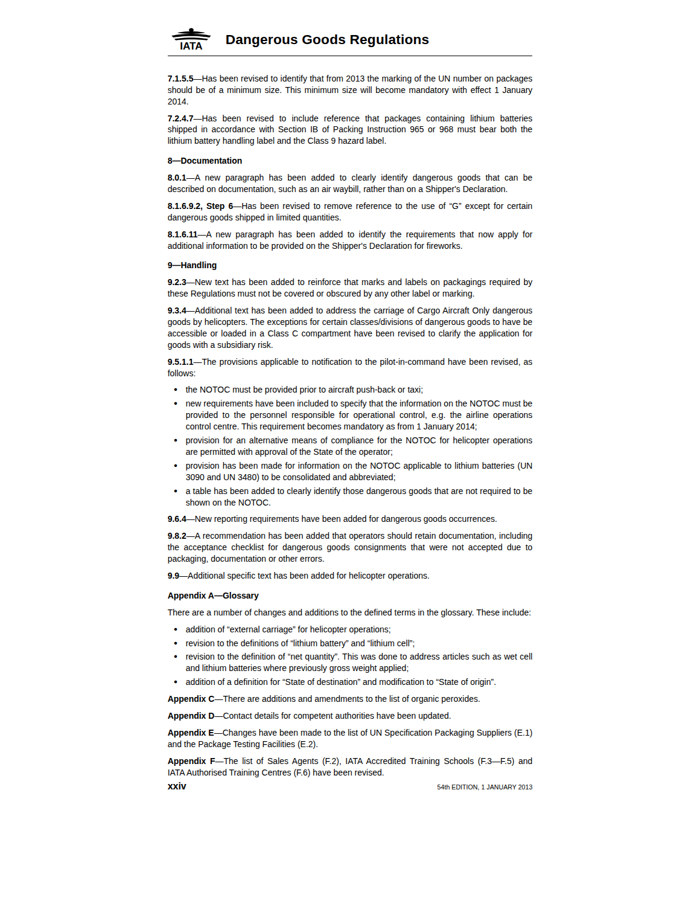IATA
Dangerous Goods Regulations
7.1.5.5—Has been revised to identify that from 2013 the marking of the UN number on packages should be of a minimum size. This minimum size will become mandatory with effect 1 January 2014.
7.2.4.7—Has been revised to include reference that packages containing lithium batteries shipped in accordance with Section IB of Packing Instruction 965 or 968 must bear both the lithium battery handling label and the Class 9 hazard label.
8—Documentation
8.0.1—A new paragraph has been added to clearly identify dangerous goods that can be described on documentation, such as an air waybill, rather than on a Shipper's Declaration.
8.1.6.9.2, Step 6—Has been revised to remove reference to the use of “G” except for certain dangerous goods shipped in limited quantities.
8.1.6.11—A new paragraph has been added to identify the requirements that now apply for additional information to be provided on the Shipper's Declaration for fireworks.
9—Handling
9.2.3—New text has been added to reinforce that marks and labels on packagings required by these Regulations must not be covered or obscured by any other label or marking.
9.3.4—Additional text has been added to address the carriage of Cargo Aircraft Only dangerous goods by helicopters. The exceptions for certain classes/divisions of dangerous goods to have be accessible or loaded in a Class C compartment have been revised to clarify the application for goods with a subsidiary risk.
9.5.1.1—The provisions applicable to notification to the pilot-in-command have been revised, as follows:
the NOTOC must be provided prior to aircraft push-back or taxi;
new requirements have been included to specify that the information on the NOTOC must be provided to the personnel responsible for operational control, e.g. the airline operations control centre. This requirement becomes mandatory as from 1 January 2014;
provision for an alternative means of compliance for the NOTOC for helicopter operations are permitted with approval of the State of the operator;
provision has been made for information on the NOTOC applicable to lithium batteries (UN 3090 and UN 3480) to be consolidated and abbreviated;
a table has been added to clearly identify those dangerous goods that are not required to be shown on the NOTOC.
9.6.4—New reporting requirements have been added for dangerous goods occurrences.
9.8.2—A recommendation has been added that operators should retain documentation, including the acceptance checklist for dangerous goods consignments that were not accepted due to packaging, documentation or other errors.
9.9—Additional specific text has been added for helicopter operations.
Appendix A—Glossary
There are a number of changes and additions to the defined terms in the glossary. These include:
addition of “external carriage” for helicopter operations;
revision to the definitions of “lithium battery” and “lithium cell”;
revision to the definition of “net quantity”. This was done to address articles such as wet cell and lithium batteries where previously gross weight applied;
addition of a definition for “State of destination” and modification to “State of origin”.
Appendix C—There are additions and amendments to the list of organic peroxides.
Appendix D—Contact details for competent authorities have been updated.
Appendix E—Changes have been made to the list of UN Specification Packaging Suppliers (E.1) and the Package Testing Facilities (E.2).
Appendix F—The list of Sales Agents (F.2), IATA Accredited Training Schools (F.3—F.5) and IATA Authorised Training Centres (F.6) have been revised.
xxiv
54th EDITION, 1 JANUARY 2013